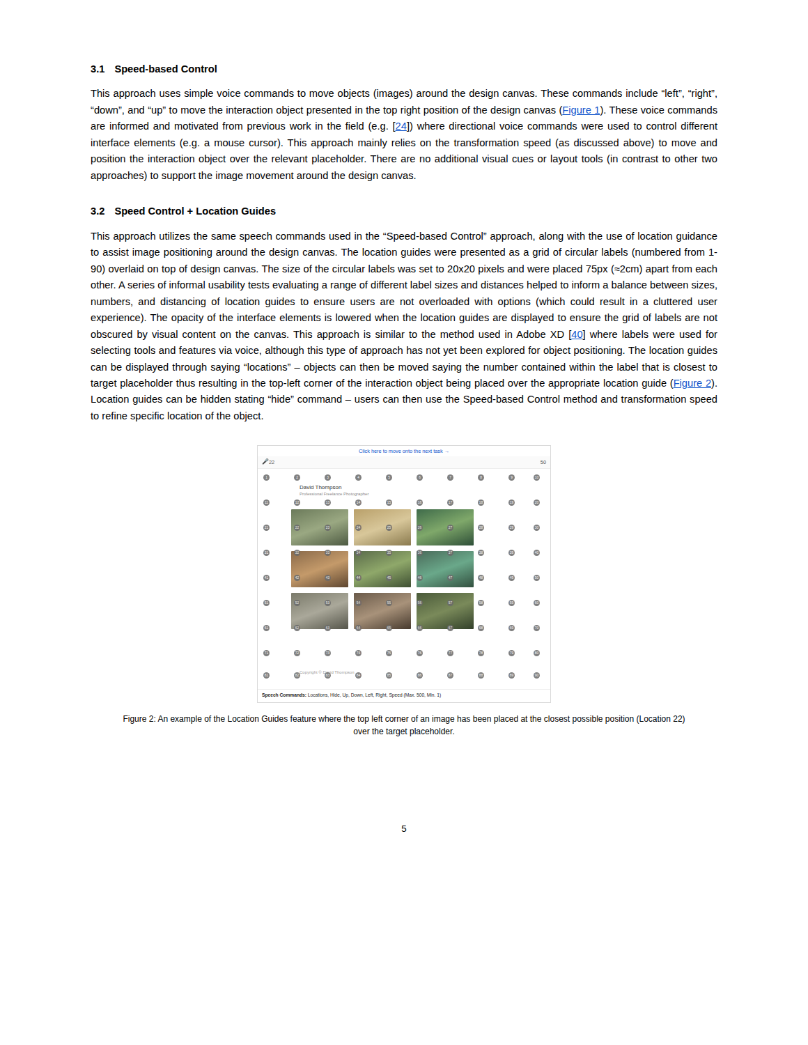3.1 Speed-based Control
This approach uses simple voice commands to move objects (images) around the design canvas. These commands include “left”, “right”, “down”, and “up” to move the interaction object presented in the top right position of the design canvas (Figure 1). These voice commands are informed and motivated from previous work in the field (e.g. [24]) where directional voice commands were used to control different interface elements (e.g. a mouse cursor). This approach mainly relies on the transformation speed (as discussed above) to move and position the interaction object over the relevant placeholder. There are no additional visual cues or layout tools (in contrast to other two approaches) to support the image movement around the design canvas.
3.2 Speed Control + Location Guides
This approach utilizes the same speech commands used in the “Speed-based Control” approach, along with the use of location guidance to assist image positioning around the design canvas. The location guides were presented as a grid of circular labels (numbered from 1-90) overlaid on top of design canvas. The size of the circular labels was set to 20x20 pixels and were placed 75px (≈2cm) apart from each other. A series of informal usability tests evaluating a range of different label sizes and distances helped to inform a balance between sizes, numbers, and distancing of location guides to ensure users are not overloaded with options (which could result in a cluttered user experience). The opacity of the interface elements is lowered when the location guides are displayed to ensure the grid of labels are not obscured by visual content on the canvas. This approach is similar to the method used in Adobe XD [40] where labels were used for selecting tools and features via voice, although this type of approach has not yet been explored for object positioning. The location guides can be displayed through saying “locations” – objects can then be moved saying the number contained within the label that is closest to target placeholder thus resulting in the top-left corner of the interaction object being placed over the appropriate location guide (Figure 2). Location guides can be hidden stating “hide” command – users can then use the Speed-based Control method and transformation speed to refine specific location of the object.
Click here to move onto the next task →
🎤 22 50
David Thompson
Professional Freelance Photographer
Copyright © David Thompson
1 2 3 4 5 6 7 8 9 10 11 12 13 14 15 16 17 18 19 20 21 22 23 24 25 26 27 28 29 30 31 32 33 34 35 36 37 38 39 40 41 42 43 44 45 46 47 48 49 50 51 52 53 54 55 56 57 58 59 60 61 62 63 64 65 66 67 68 69 70 71 72 73 74 75 76 77 78 79 80 81 82 83 84 85 86 87 88 89 90
Speech Commands: Locations, Hide, Up, Down, Left, Right, Speed (Max. 500, Min. 1)
Figure 2: An example of the Location Guides feature where the top left corner of an image has been placed at the closest possible position (Location 22) over the target placeholder.
5